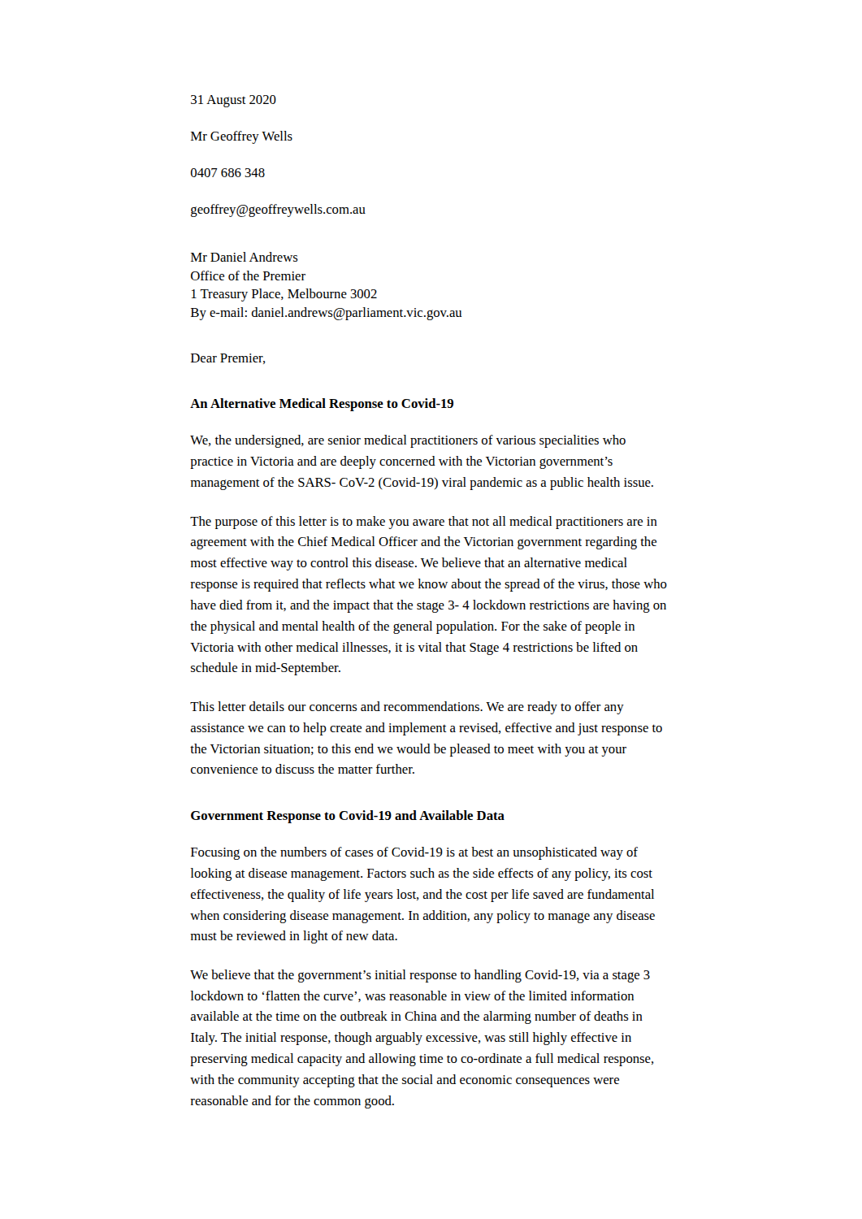31 August 2020
Mr Geoffrey Wells
0407 686 348
geoffrey@geoffreywells.com.au
Mr Daniel Andrews
Office of the Premier
1 Treasury Place, Melbourne 3002
By e-mail: daniel.andrews@parliament.vic.gov.au
Dear Premier,
An Alternative Medical Response to Covid-19
We, the undersigned, are senior medical practitioners of various specialities who practice in Victoria and are deeply concerned with the Victorian government’s management of the SARS- CoV-2 (Covid-19) viral pandemic as a public health issue.
The purpose of this letter is to make you aware that not all medical practitioners are in agreement with the Chief Medical Officer and the Victorian government regarding the most effective way to control this disease. We believe that an alternative medical response is required that reflects what we know about the spread of the virus, those who have died from it, and the impact that the stage 3- 4 lockdown restrictions are having on the physical and mental health of the general population. For the sake of people in Victoria with other medical illnesses, it is vital that Stage 4 restrictions be lifted on schedule in mid-September.
This letter details our concerns and recommendations. We are ready to offer any assistance we can to help create and implement a revised, effective and just response to the Victorian situation; to this end we would be pleased to meet with you at your convenience to discuss the matter further.
Government Response to Covid-19 and Available Data
Focusing on the numbers of cases of Covid-19 is at best an unsophisticated way of looking at disease management. Factors such as the side effects of any policy, its cost effectiveness, the quality of life years lost, and the cost per life saved are fundamental when considering disease management. In addition, any policy to manage any disease must be reviewed in light of new data.
We believe that the government’s initial response to handling Covid-19, via a stage 3 lockdown to ‘flatten the curve’, was reasonable in view of the limited information available at the time on the outbreak in China and the alarming number of deaths in Italy. The initial response, though arguably excessive, was still highly effective in preserving medical capacity and allowing time to co-ordinate a full medical response, with the community accepting that the social and economic consequences were reasonable and for the common good.